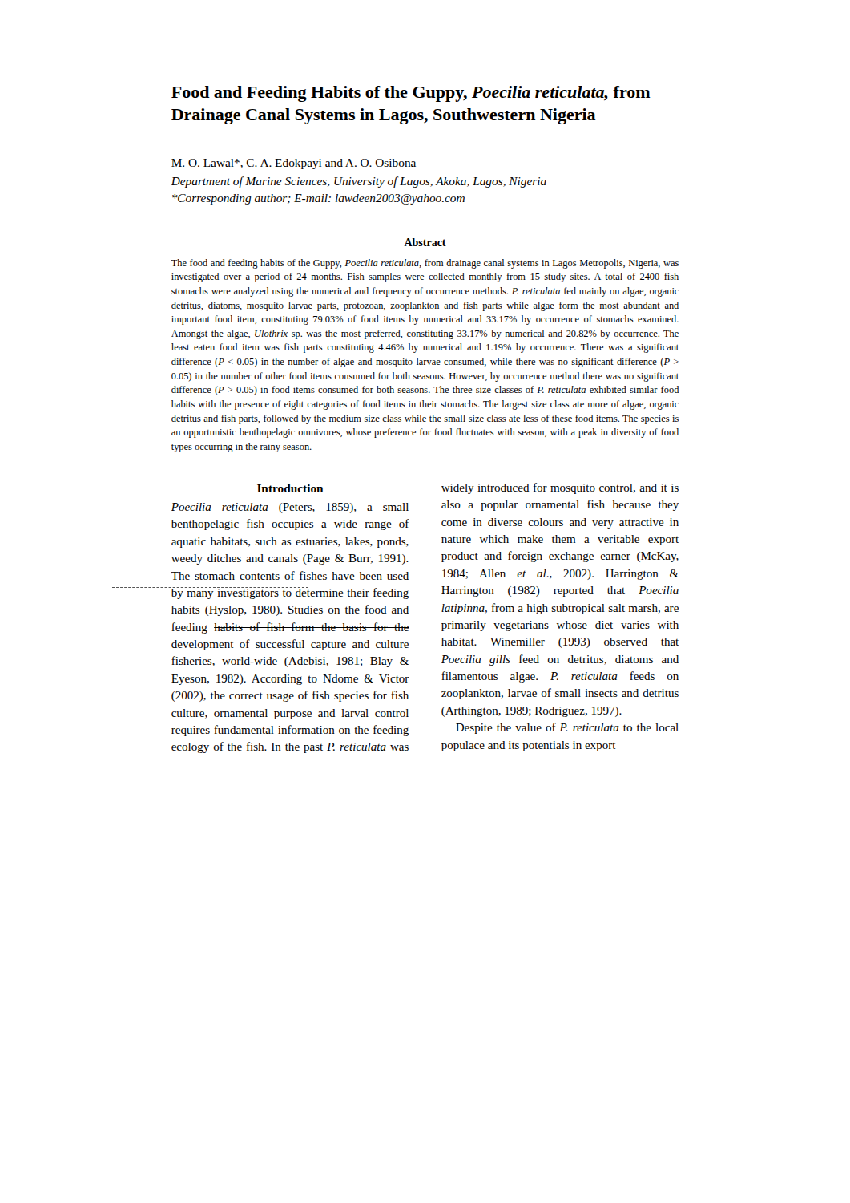Food and Feeding Habits of the Guppy, Poecilia reticulata, from Drainage Canal Systems in Lagos, Southwestern Nigeria
M. O. Lawal*, C. A. Edokpayi and A. O. Osibona
Department of Marine Sciences, University of Lagos, Akoka, Lagos, Nigeria
*Corresponding author; E-mail: lawdeen2003@yahoo.com
Abstract
The food and feeding habits of the Guppy, Poecilia reticulata, from drainage canal systems in Lagos Metropolis, Nigeria, was investigated over a period of 24 months. Fish samples were collected monthly from 15 study sites. A total of 2400 fish stomachs were analyzed using the numerical and frequency of occurrence methods. P. reticulata fed mainly on algae, organic detritus, diatoms, mosquito larvae parts, protozoan, zooplankton and fish parts while algae form the most abundant and important food item, constituting 79.03% of food items by numerical and 33.17% by occurrence of stomachs examined. Amongst the algae, Ulothrix sp. was the most preferred, constituting 33.17% by numerical and 20.82% by occurrence. The least eaten food item was fish parts constituting 4.46% by numerical and 1.19% by occurrence. There was a significant difference (P < 0.05) in the number of algae and mosquito larvae consumed, while there was no significant difference (P > 0.05) in the number of other food items consumed for both seasons. However, by occurrence method there was no significant difference (P > 0.05) in food items consumed for both seasons. The three size classes of P. reticulata exhibited similar food habits with the presence of eight categories of food items in their stomachs. The largest size class ate more of algae, organic detritus and fish parts, followed by the medium size class while the small size class ate less of these food items. The species is an opportunistic benthopelagic omnivores, whose preference for food fluctuates with season, with a peak in diversity of food types occurring in the rainy season.
Introduction
Poecilia reticulata (Peters, 1859), a small benthopelagic fish occupies a wide range of aquatic habitats, such as estuaries, lakes, ponds, weedy ditches and canals (Page & Burr, 1991). The stomach contents of fishes have been used by many investigators to determine their feeding habits (Hyslop, 1980). Studies on the food and feeding habits of fish form the basis for the development of successful capture and culture fisheries, world-wide (Adebisi, 1981; Blay & Eyeson, 1982). According to Ndome & Victor (2002), the correct usage of fish species for fish culture, ornamental purpose and larval control requires fundamental information on the feeding ecology of the fish. In the past P. reticulata was widely introduced for mosquito control, and it is also a popular ornamental fish because they come in diverse colours and very attractive in nature which make them a veritable export product and foreign exchange earner (McKay, 1984; Allen et al., 2002). Harrington & Harrington (1982) reported that Poecilia latipinna, from a high subtropical salt marsh, are primarily vegetarians whose diet varies with habitat. Winemiller (1993) observed that Poecilia gills feed on detritus, diatoms and filamentous algae. P. reticulata feeds on zooplankton, larvae of small insects and detritus (Arthington, 1989; Rodriguez, 1997).
Despite the value of P. reticulata to the local populace and its potentials in export